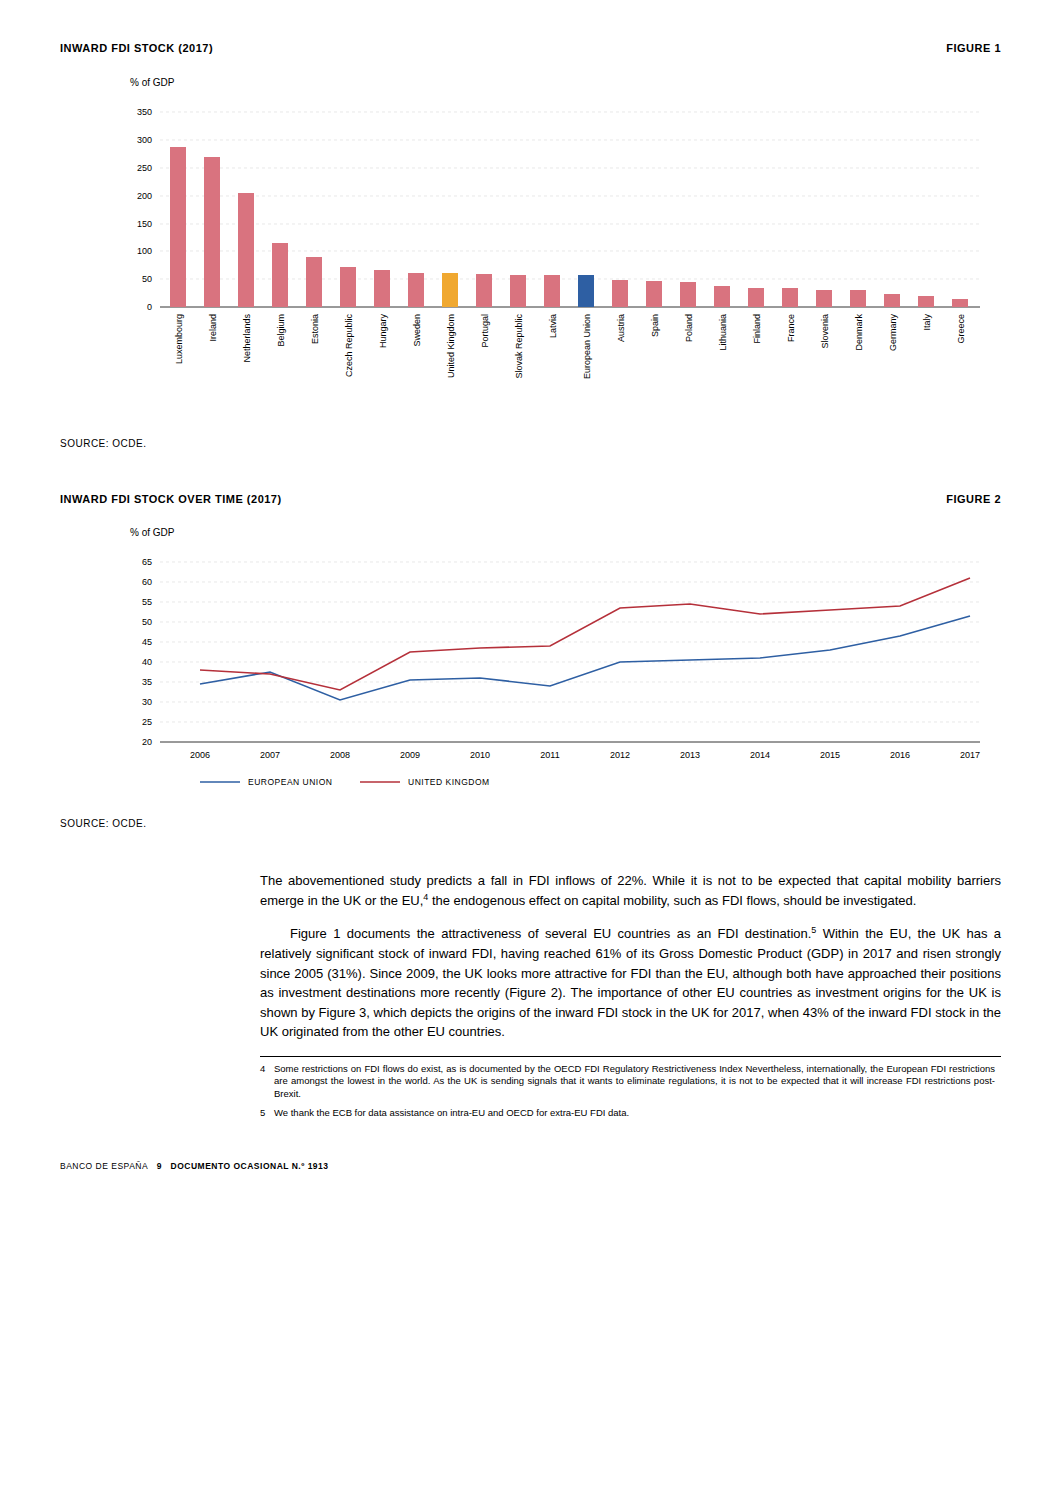INWARD FDI STOCK (2017) FIGURE 1
% of GDP
350 300 250 200 150 100 50 0 Luxembourg Ireland Netherlands Belgium Estonia Czech Republic Hungary Sweden United Kingdom Portugal Slovak Republic Latvia European Union Austria Spain Poland Lithuania Finland France Slovenia Denmark Germany Italy Greece
SOURCE: OCDE.
INWARD FDI STOCK OVER TIME (2017) FIGURE 2
% of GDP
65 60 55 50 45 40 35 30 25 20 2006 2007 2008 2009 2010 2011 2012 2013 2014 2015 2016 2017 EUROPEAN UNION UNITED KINGDOM
SOURCE: OCDE.
The abovementioned study predicts a fall in FDI inflows of 22%. While it is not to be expected that capital mobility barriers emerge in the UK or the EU,4 the endogenous effect on capital mobility, such as FDI flows, should be investigated.
Figure 1 documents the attractiveness of several EU countries as an FDI destination.5 Within the EU, the UK has a relatively significant stock of inward FDI, having reached 61% of its Gross Domestic Product (GDP) in 2017 and risen strongly since 2005 (31%). Since 2009, the UK looks more attractive for FDI than the EU, although both have approached their positions as investment destinations more recently (Figure 2). The importance of other EU countries as investment origins for the UK is shown by Figure 3, which depicts the origins of the inward FDI stock in the UK for 2017, when 43% of the inward FDI stock in the UK originated from the other EU countries.
4 Some restrictions on FDI flows do exist, as is documented by the OECD FDI Regulatory Restrictiveness Index Nevertheless, internationally, the European FDI restrictions are amongst the lowest in the world. As the UK is sending signals that it wants to eliminate regulations, it is not to be expected that it will increase FDI restrictions post-Brexit.
5 We thank the ECB for data assistance on intra-EU and OECD for extra-EU FDI data.
BANCO DE ESPAÑA 9 DOCUMENTO OCASIONAL N.º 1913